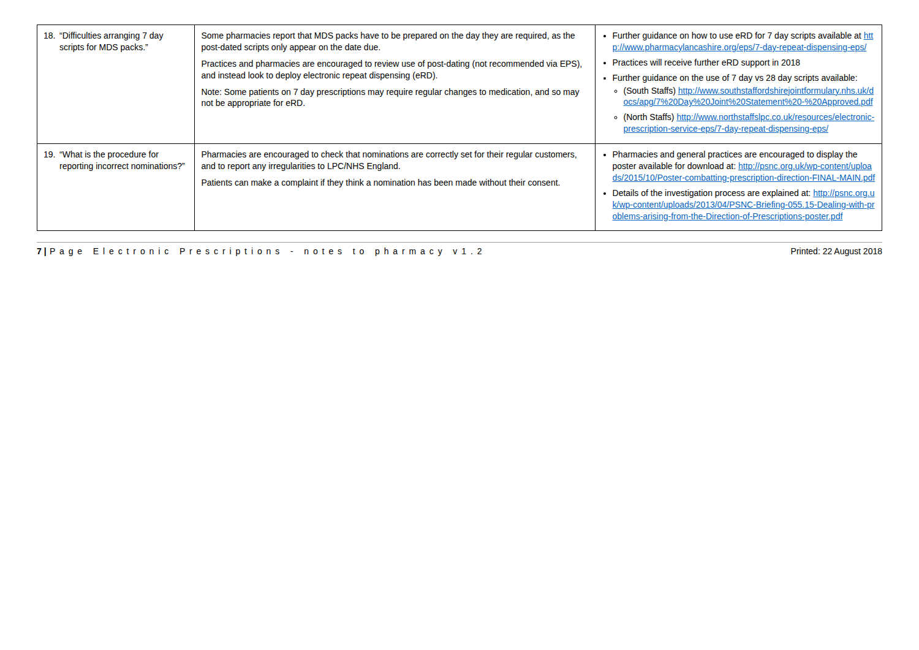| 18. “Difficulties arranging 7 day scripts for MDS packs.” | Some pharmacies report that MDS packs have to be prepared on the day they are required, as the post-dated scripts only appear on the date due. Practices and pharmacies are encouraged to review use of post-dating (not recommended via EPS), and instead look to deploy electronic repeat dispensing (eRD). Note: Some patients on 7 day prescriptions may require regular changes to medication, and so may not be appropriate for eRD. | Further guidance on how to use eRD for 7 day scripts available at http://www.pharmacylancashire.org/eps/7-day-repeat-dispensing-eps/ Practices will receive further eRD support in 2018 Further guidance on the use of 7 day vs 28 day scripts available: (South Staffs) http://www.southstaffordshirejointformulary.nhs.uk/docs/apg/7%20Day%20Joint%20Statement%20-%20Approved.pdf (North Staffs) http://www.northstaffslpc.co.uk/resources/electronic-prescription-service-eps/7-day-repeat-dispensing-eps/ |
| 19. “What is the procedure for reporting incorrect nominations?” | Pharmacies are encouraged to check that nominations are correctly set for their regular customers, and to report any irregularities to LPC/NHS England. Patients can make a complaint if they think a nomination has been made without their consent. | Pharmacies and general practices are encouraged to display the poster available for download at: http://psnc.org.uk/wp-content/uploads/2015/10/Poster-combatting-prescription-direction-FINAL-MAIN.pdf Details of the investigation process are explained at: http://psnc.org.uk/wp-content/uploads/2013/04/PSNC-Briefing-055.15-Dealing-with-problems-arising-from-the-Direction-of-Prescriptions-poster.pdf |
7 | P a g e E l e c t r o n i c P r e s c r i p t i o n s - n o t e s t o p h a r m a c y v 1 . 2
Printed: 22 August 2018